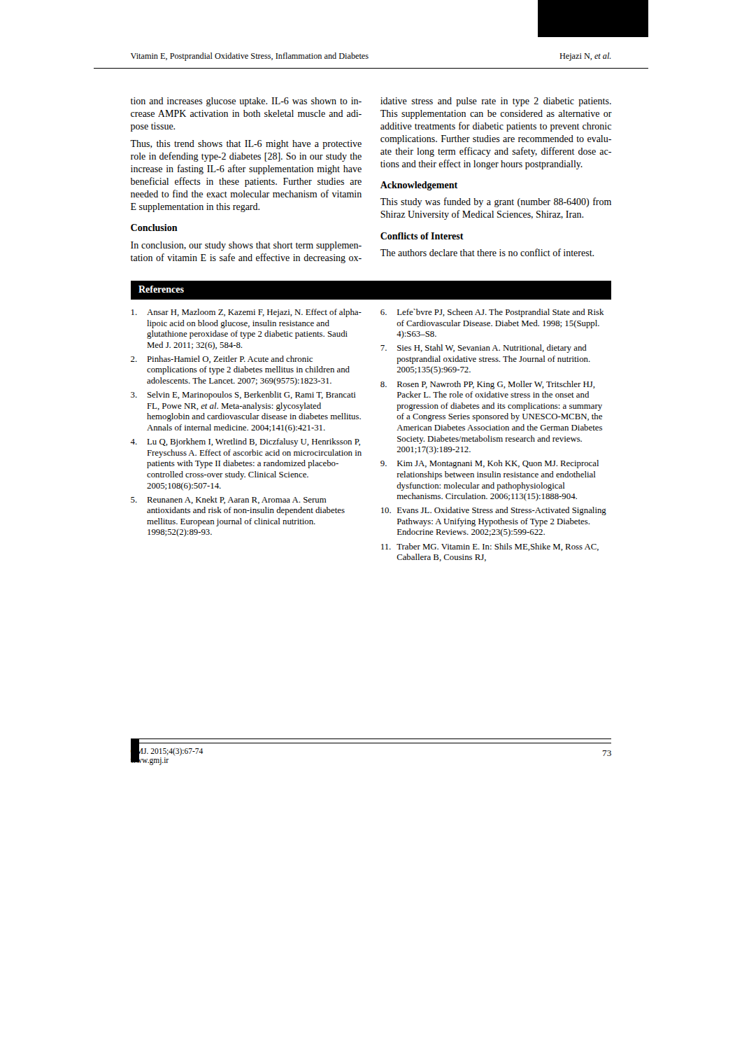Vitamin E, Postprandial Oxidative Stress, Inflammation and Diabetes
Hejazi N, et al.
tion and increases glucose uptake. IL-6 was shown to increase AMPK activation in both skeletal muscle and adipose tissue.
Thus, this trend shows that IL-6 might have a protective role in defending type-2 diabetes [28]. So in our study the increase in fasting IL-6 after supplementation might have beneficial effects in these patients. Further studies are needed to find the exact molecular mechanism of vitamin E supplementation in this regard.
Conclusion
In conclusion, our study shows that short term supplementation of vitamin E is safe and effective in decreasing oxidative stress and pulse rate in type 2 diabetic patients. This supplementation can be considered as alternative or additive treatments for diabetic patients to prevent chronic complications. Further studies are recommended to evaluate their long term efficacy and safety, different dose actions and their effect in longer hours postprandially.
Acknowledgement
This study was funded by a grant (number 88-6400) from Shiraz University of Medical Sciences, Shiraz, Iran.
Conflicts of Interest
The authors declare that there is no conflict of interest.
References
Ansar H, Mazloom Z, Kazemi F, Hejazi, N. Effect of alpha-lipoic acid on blood glucose, insulin resistance and glutathione peroxidase of type 2 diabetic patients. Saudi Med J. 2011; 32(6), 584-8.
Pinhas-Hamiel O, Zeitler P. Acute and chronic complications of type 2 diabetes mellitus in children and adolescents. The Lancet. 2007; 369(9575):1823-31.
Selvin E, Marinopoulos S, Berkenblit G, Rami T, Brancati FL, Powe NR, et al. Meta-analysis: glycosylated hemoglobin and cardiovascular disease in diabetes mellitus. Annals of internal medicine. 2004;141(6):421-31.
Lu Q, Bjorkhem I, Wretlind B, Diczfalusy U, Henriksson P, Freyschuss A. Effect of ascorbic acid on microcirculation in patients with Type II diabetes: a randomized placebo-controlled cross-over study. Clinical Science. 2005;108(6):507-14.
Reunanen A, Knekt P, Aaran R, Aromaa A. Serum antioxidants and risk of non-insulin dependent diabetes mellitus. European journal of clinical nutrition. 1998;52(2):89-93.
Lefe`bvre PJ, Scheen AJ. The Postprandial State and Risk of Cardiovascular Disease. Diabet Med. 1998; 15(Suppl. 4):S63–S8.
Sies H, Stahl W, Sevanian A. Nutritional, dietary and postprandial oxidative stress. The Journal of nutrition. 2005;135(5):969-72.
Rosen P, Nawroth PP, King G, Moller W, Tritschler HJ, Packer L. The role of oxidative stress in the onset and progression of diabetes and its complications: a summary of a Congress Series sponsored by UNESCO-MCBN, the American Diabetes Association and the German Diabetes Society. Diabetes/metabolism research and reviews. 2001;17(3):189-212.
Kim JA, Montagnani M, Koh KK, Quon MJ. Reciprocal relationships between insulin resistance and endothelial dysfunction: molecular and pathophysiological mechanisms. Circulation. 2006;113(15):1888-904.
Evans JL. Oxidative Stress and Stress-Activated Signaling Pathways: A Unifying Hypothesis of Type 2 Diabetes. Endocrine Reviews. 2002;23(5):599-622.
Traber MG. Vitamin E. In: Shils ME,Shike M, Ross AC, Caballera B, Cousins RJ,
GMJ. 2015;4(3):67-74
www.gmj.ir
73